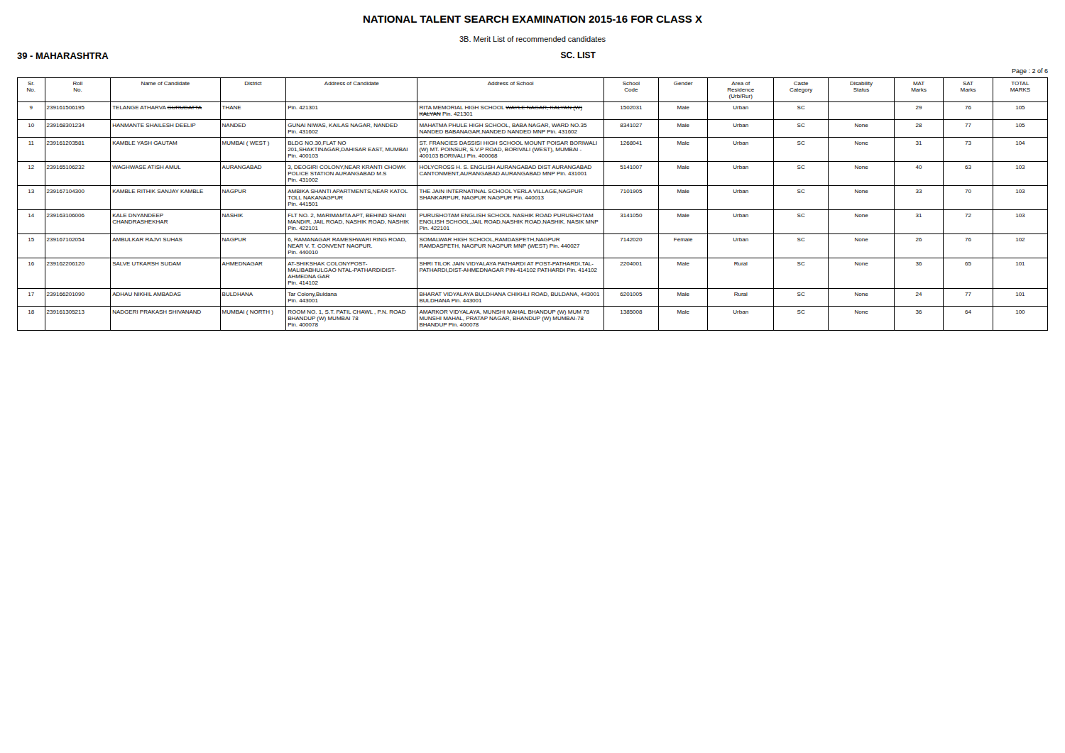NATIONAL TALENT SEARCH EXAMINATION 2015-16 FOR CLASS X
3B. Merit List of recommended candidates
39 - MAHARASHTRA
SC. LIST
Page : 2 of 6
| Sr. No. | Roll No. | Name of Candidate | District | Address of Candidate | Address of School | School Code | Gender | Area of Residence (Urb/Rur) | Caste Category | Disability Status | MAT Marks | SAT Marks | TOTAL MARKS |
| --- | --- | --- | --- | --- | --- | --- | --- | --- | --- | --- | --- | --- | --- |
| 9 | 239161506195 | TELANGE ATHARVA GURUDATTA | THANE | Pin. 421301 | RITA MEMORIAL HIGH SCHOOL WAYLE NAGAR, KALYAN (W) KALYAN Pin. 421301 | 1502031 | Male | Urban | SC | | 29 | 76 | 105 |
| 10 | 239168301234 | HANMANTE SHAILESH DEELIP | NANDED | GUNAI NIWAS, KAILAS NAGAR, NANDED Pin. 431602 | MAHATMA PHULE HIGH SCHOOL, BABA NAGAR, WARD NO.35 NANDED BABANAGAR,NANDED NANDED MNP Pin. 431602 | 8341027 | Male | Urban | SC | None | 28 | 77 | 105 |
| 11 | 239161203581 | KAMBLE YASH GAUTAM | MUMBAI ( WEST ) | BLDG NO.30,FLAT NO 201,SHAKTINAGAR,DAHISAR EAST, MUMBAI Pin. 400103 | ST. FRANCIES DASSISI HIGH SCHOOL MOUNT POISAR BORIWALI (W) MT. POINSUR, S.V.P ROAD, BORIVALI (WEST), MUMBAI - 400103 BORIVALI Pin. 400068 | 1268041 | Male | Urban | SC | None | 31 | 73 | 104 |
| 12 | 239165106232 | WAGHWASE ATISH AMUL | AURANGABAD | 3, DEOGIRI COLONY,NEAR KRANTI CHOWK POLICE STATION AURANGABAD M.S Pin. 431002 | HOLYCROSS H. S. ENGLISH AURANGABAD DIST AURANGABAD CANTONMENT,AURANGABAD AURANGABAD MNP Pin. 431001 | 5141007 | Male | Urban | SC | None | 40 | 63 | 103 |
| 13 | 239167104300 | KAMBLE RITHIK SANJAY KAMBLE | NAGPUR | AMBIKA SHANTI APARTMENTS,NEAR KATOL TOLL NAKANAGPUR Pin. 441501 | THE JAIN INTERNATINAL SCHOOL YERLA VILLAGE,NAGPUR SHANKARPUR, NAGPUR NAGPUR Pin. 440013 | 7101905 | Male | Urban | SC | None | 33 | 70 | 103 |
| 14 | 239163106006 | KALE DNYANDEEP CHANDRASHEKHAR | NASHIK | FLT NO. 2, MARIMAMTA APT, BEHIND SHANI MANDIR, JAIL ROAD, NASHIK ROAD, NASHIK Pin. 422101 | PURUSHOTAM ENGLISH SCHOOL NASHIK ROAD PURUSHOTAM ENGLISH SCHOOL,JAIL ROAD,NASHIK ROAD,NASHIK. NASIK MNP Pin. 422101 | 3141050 | Male | Urban | SC | None | 31 | 72 | 103 |
| 15 | 239167102054 | AMBULKAR RAJVI SUHAS | NAGPUR | 6, RAMANAGAR RAMESHWARI RING ROAD, NEAR V. T. CONVENT NAGPUR. Pin. 440010 | SOMALWAR HIGH SCHOOL,RAMDASPETH,NAGPUR RAMDASPETH, NAGPUR NAGPUR MNP (WEST) Pin. 440027 | 7142020 | Female | Urban | SC | None | 26 | 76 | 102 |
| 16 | 239162206120 | SALVE UTKARSH SUDAM | AHMEDNAGAR | AT-SHIKSHAK COLONYPOST-MALIBABHULGAO NTAL-PATHARDIDIST-AHMEDNA GAR Pin. 414102 | SHRI TILOK JAIN VIDYALAYA PATHARDI AT POST-PATHARDI,TAL-PATHARDI,DIST-AHMEDNAGAR PIN-414102 PATHARDI Pin. 414102 | 2204001 | Male | Rural | SC | None | 36 | 65 | 101 |
| 17 | 239166201090 | ADHAU NIKHIL AMBADAS | BULDHANA | Tar Colony,Buldana Pin. 443001 | BHARAT VIDYALAYA BULDHANA CHIKHLI ROAD, BULDANA, 443001 BULDHANA Pin. 443001 | 6201005 | Male | Rural | SC | None | 24 | 77 | 101 |
| 18 | 239161305213 | NADGERI PRAKASH SHIVANAND | MUMBAI ( NORTH ) | ROOM NO. 1, S.T. PATIL CHAWL , P.N. ROAD BHANDUP (W) MUMBAI 78 Pin. 400078 | AMARKOR VIDYALAYA, MUNSHI MAHAL BHANDUP (W) MUM 78 MUNSHI MAHAL, PRATAP NAGAR, BHANDUP (W) MUMBAI-78 BHANDUP Pin. 400078 | 1385008 | Male | Urban | SC | None | 36 | 64 | 100 |